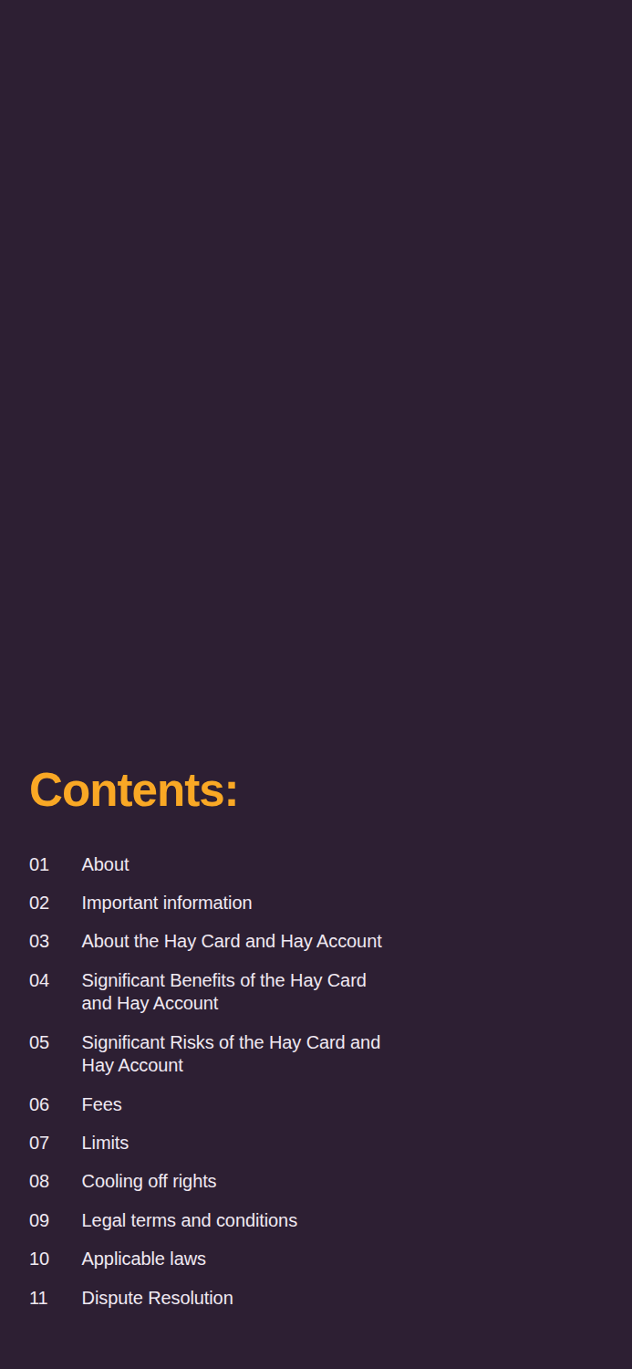Contents:
01 About
02 Important information
03 About the Hay Card and Hay Account
04 Significant Benefits of the Hay Card and Hay Account
05 Significant Risks of the Hay Card and Hay Account
06 Fees
07 Limits
08 Cooling off rights
09 Legal terms and conditions
10 Applicable laws
11 Dispute Resolution